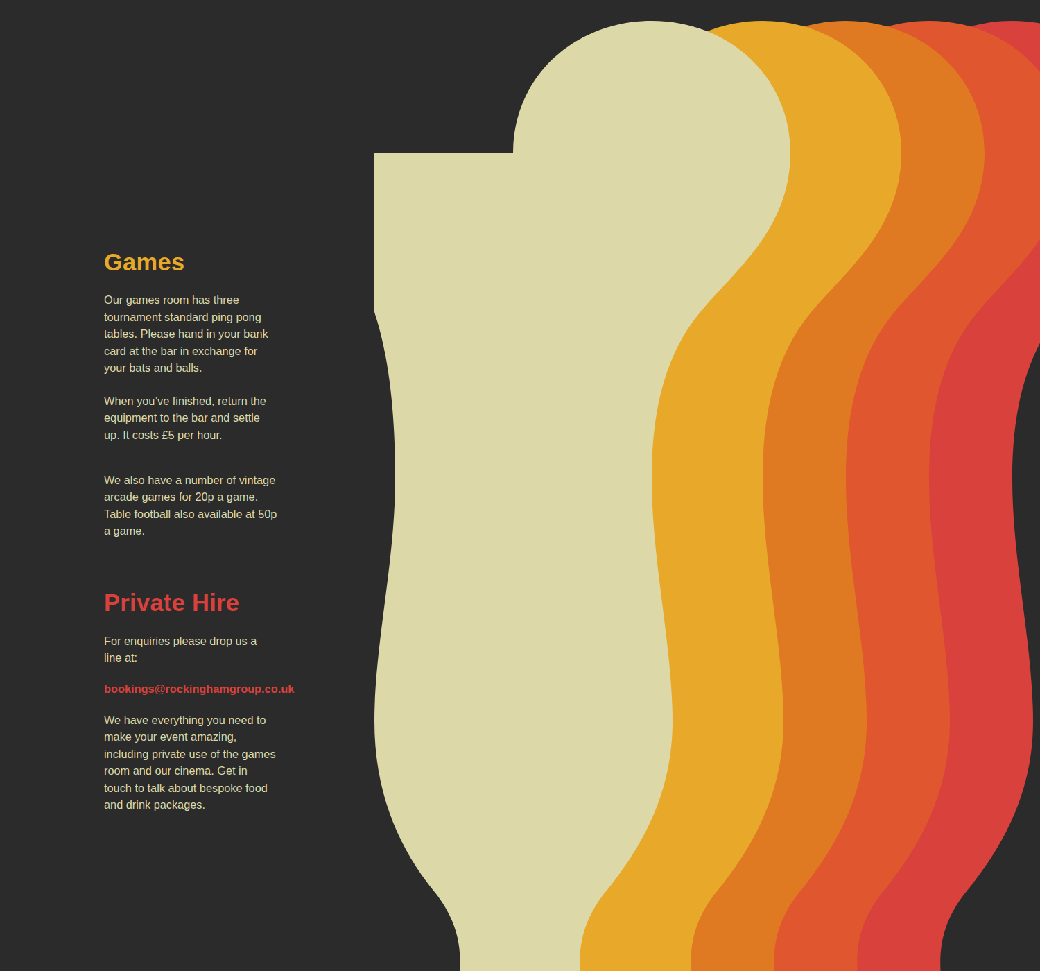Games
Our games room has three tournament standard ping pong tables. Please hand in your bank card at the bar in exchange for your bats and balls.
When you’ve finished, return the equipment to the bar and settle up. It costs £5 per hour.
We also have a number of vintage arcade games for 20p a game. Table football also available at 50p a game.
Private Hire
For enquiries please drop us a line at:
bookings@rockinghamgroup.co.uk
We have everything you need to make your event amazing, including private use of the games room and our cinema. Get in touch to talk about bespoke food and drink packages.